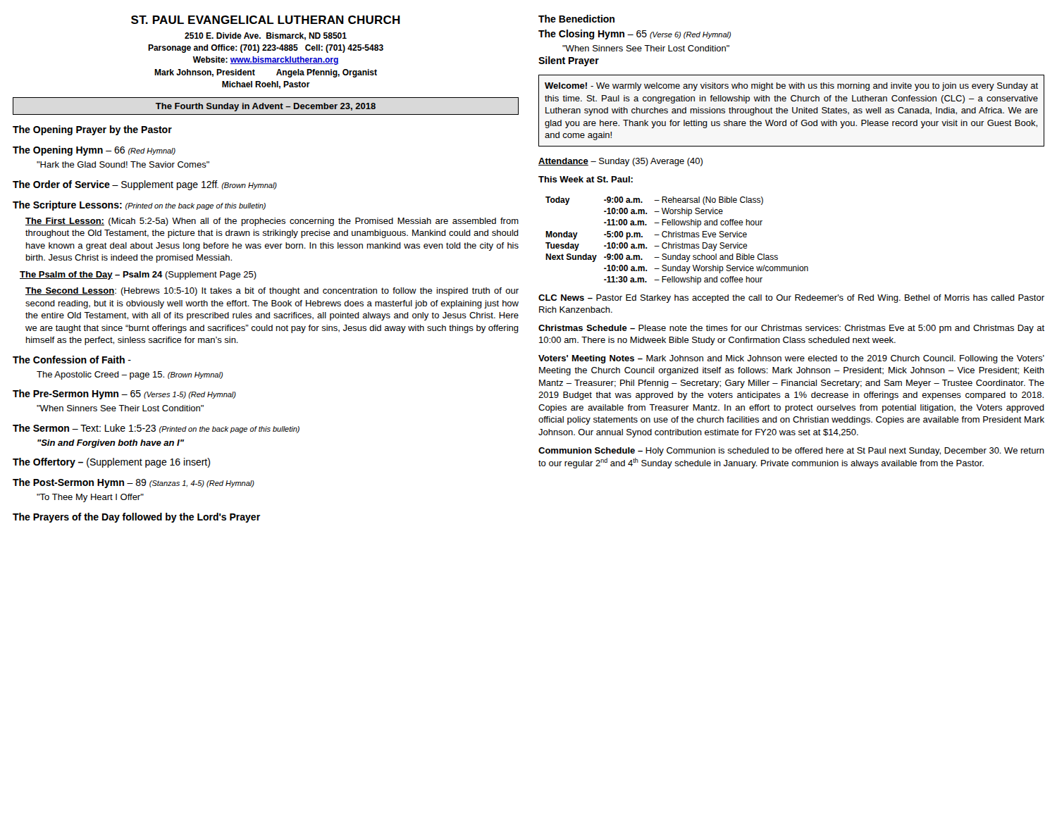ST. PAUL EVANGELICAL LUTHERAN CHURCH
2510 E. Divide Ave. Bismarck, ND 58501
Parsonage and Office: (701) 223-4885 Cell: (701) 425-5483
Website: www.bismarcklutheran.org
Mark Johnson, President Angela Pfennig, Organist
Michael Roehl, Pastor
The Fourth Sunday in Advent – December 23, 2018
The Opening Prayer by the Pastor
The Opening Hymn – 66 (Red Hymnal)
"Hark the Glad Sound! The Savior Comes"
The Order of Service – Supplement page 12ff. (Brown Hymnal)
The Scripture Lessons: (Printed on the back page of this bulletin)
The First Lesson: (Micah 5:2-5a) When all of the prophecies concerning the Promised Messiah are assembled from throughout the Old Testament, the picture that is drawn is strikingly precise and unambiguous. Mankind could and should have known a great deal about Jesus long before he was ever born. In this lesson mankind was even told the city of his birth. Jesus Christ is indeed the promised Messiah.
The Psalm of the Day – Psalm 24 (Supplement Page 25)
The Second Lesson: (Hebrews 10:5-10) It takes a bit of thought and concentration to follow the inspired truth of our second reading, but it is obviously well worth the effort. The Book of Hebrews does a masterful job of explaining just how the entire Old Testament, with all of its prescribed rules and sacrifices, all pointed always and only to Jesus Christ. Here we are taught that since “burnt offerings and sacrifices” could not pay for sins, Jesus did away with such things by offering himself as the perfect, sinless sacrifice for man’s sin.
The Confession of Faith -
The Apostolic Creed – page 15. (Brown Hymnal)
The Pre-Sermon Hymn – 65 (Verses 1-5) (Red Hymnal)
"When Sinners See Their Lost Condition"
The Sermon – Text: Luke 1:5-23 (Printed on the back page of this bulletin)
"Sin and Forgiven both have an I"
The Offertory – (Supplement page 16 insert)
The Post-Sermon Hymn – 89 (Stanzas 1, 4-5) (Red Hymnal)
"To Thee My Heart I Offer"
The Prayers of the Day followed by the Lord's Prayer
The Benediction
The Closing Hymn – 65 (Verse 6) (Red Hymnal)
"When Sinners See Their Lost Condition"
Silent Prayer
Welcome! - We warmly welcome any visitors who might be with us this morning and invite you to join us every Sunday at this time. St. Paul is a congregation in fellowship with the Church of the Lutheran Confession (CLC) – a conservative Lutheran synod with churches and missions throughout the United States, as well as Canada, India, and Africa. We are glad you are here. Thank you for letting us share the Word of God with you. Please record your visit in our Guest Book, and come again!
Attendance – Sunday (35) Average (40)
This Week at St. Paul:
| Today | -9:00 a.m. | – Rehearsal (No Bible Class) |
| | -10:00 a.m. | – Worship Service |
| | -11:00 a.m. | – Fellowship and coffee hour |
| Monday | -5:00 p.m. | – Christmas Eve Service |
| Tuesday | -10:00 a.m. | – Christmas Day Service |
| Next Sunday | -9:00 a.m. | – Sunday school and Bible Class |
| | -10:00 a.m. | – Sunday Worship Service w/communion |
| | -11:30 a.m. | – Fellowship and coffee hour |
CLC News – Pastor Ed Starkey has accepted the call to Our Redeemer's of Red Wing. Bethel of Morris has called Pastor Rich Kanzenbach.
Christmas Schedule – Please note the times for our Christmas services: Christmas Eve at 5:00 pm and Christmas Day at 10:00 am. There is no Midweek Bible Study or Confirmation Class scheduled next week.
Voters' Meeting Notes – Mark Johnson and Mick Johnson were elected to the 2019 Church Council. Following the Voters' Meeting the Church Council organized itself as follows: Mark Johnson – President; Mick Johnson – Vice President; Keith Mantz – Treasurer; Phil Pfennig – Secretary; Gary Miller – Financial Secretary; and Sam Meyer – Trustee Coordinator. The 2019 Budget that was approved by the voters anticipates a 1% decrease in offerings and expenses compared to 2018. Copies are available from Treasurer Mantz. In an effort to protect ourselves from potential litigation, the Voters approved official policy statements on use of the church facilities and on Christian weddings. Copies are available from President Mark Johnson. Our annual Synod contribution estimate for FY20 was set at $14,250.
Communion Schedule – Holy Communion is scheduled to be offered here at St Paul next Sunday, December 30. We return to our regular 2nd and 4th Sunday schedule in January. Private communion is always available from the Pastor.